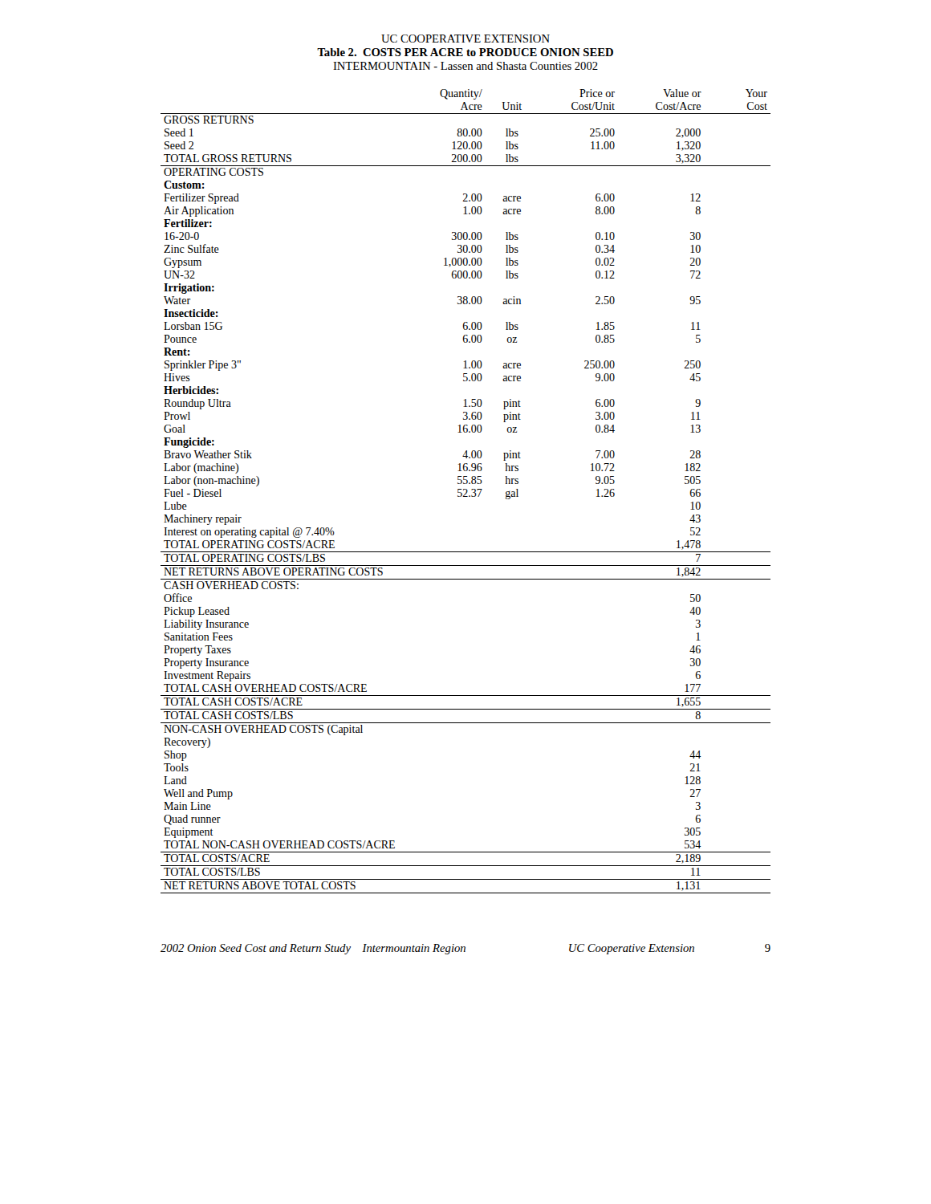UC COOPERATIVE EXTENSION
Table 2. COSTS PER ACRE to PRODUCE ONION SEED
INTERMOUNTAIN - Lassen and Shasta Counties 2002
| | Quantity/ | | Price or | Value or | Your |
| --- | --- | --- | --- | --- | --- |
| | Acre | Unit | Cost/Unit | Cost/Acre | Cost |
| GROSS RETURNS | | | | | |
| Seed 1 | 80.00 | lbs | 25.00 | 2,000 | |
| Seed 2 | 120.00 | lbs | 11.00 | 1,320 | |
| TOTAL GROSS RETURNS | 200.00 | lbs | | 3,320 | |
| OPERATING COSTS | | | | | |
| Custom: | | | | | |
| Fertilizer Spread | 2.00 | acre | 6.00 | 12 | |
| Air Application | 1.00 | acre | 8.00 | 8 | |
| Fertilizer: | | | | | |
| 16-20-0 | 300.00 | lbs | 0.10 | 30 | |
| Zinc Sulfate | 30.00 | lbs | 0.34 | 10 | |
| Gypsum | 1,000.00 | lbs | 0.02 | 20 | |
| UN-32 | 600.00 | lbs | 0.12 | 72 | |
| Irrigation: | | | | | |
| Water | 38.00 | acin | 2.50 | 95 | |
| Insecticide: | | | | | |
| Lorsban 15G | 6.00 | lbs | 1.85 | 11 | |
| Pounce | 6.00 | oz | 0.85 | 5 | |
| Rent: | | | | | |
| Sprinkler Pipe 3" | 1.00 | acre | 250.00 | 250 | |
| Hives | 5.00 | acre | 9.00 | 45 | |
| Herbicides: | | | | | |
| Roundup Ultra | 1.50 | pint | 6.00 | 9 | |
| Prowl | 3.60 | pint | 3.00 | 11 | |
| Goal | 16.00 | oz | 0.84 | 13 | |
| Fungicide: | | | | | |
| Bravo Weather Stik | 4.00 | pint | 7.00 | 28 | |
| Labor (machine) | 16.96 | hrs | 10.72 | 182 | |
| Labor (non-machine) | 55.85 | hrs | 9.05 | 505 | |
| Fuel - Diesel | 52.37 | gal | 1.26 | 66 | |
| Lube | | | | 10 | |
| Machinery repair | | | | 43 | |
| Interest on operating capital @ 7.40% | | | | 52 | |
| TOTAL OPERATING COSTS/ACRE | | | | 1,478 | |
| TOTAL OPERATING COSTS/LBS | | | | 7 | |
| NET RETURNS ABOVE OPERATING COSTS | | | | 1,842 | |
| CASH OVERHEAD COSTS: | | | | | |
| Office | | | | 50 | |
| Pickup Leased | | | | 40 | |
| Liability Insurance | | | | 3 | |
| Sanitation Fees | | | | 1 | |
| Property Taxes | | | | 46 | |
| Property Insurance | | | | 30 | |
| Investment Repairs | | | | 6 | |
| TOTAL CASH OVERHEAD COSTS/ACRE | | | | 177 | |
| TOTAL CASH COSTS/ACRE | | | | 1,655 | |
| TOTAL CASH COSTS/LBS | | | | 8 | |
| NON-CASH OVERHEAD COSTS (Capital Recovery) | | | | | |
| Shop | | | | 44 | |
| Tools | | | | 21 | |
| Land | | | | 128 | |
| Well and Pump | | | | 27 | |
| Main Line | | | | 3 | |
| Quad runner | | | | 6 | |
| Equipment | | | | 305 | |
| TOTAL NON-CASH OVERHEAD COSTS/ACRE | | | | 534 | |
| TOTAL COSTS/ACRE | | | | 2,189 | |
| TOTAL COSTS/LBS | | | | 11 | |
| NET RETURNS ABOVE TOTAL COSTS | | | | 1,131 | |
2002 Onion Seed Cost and Return Study Intermountain Region
UC Cooperative Extension
9